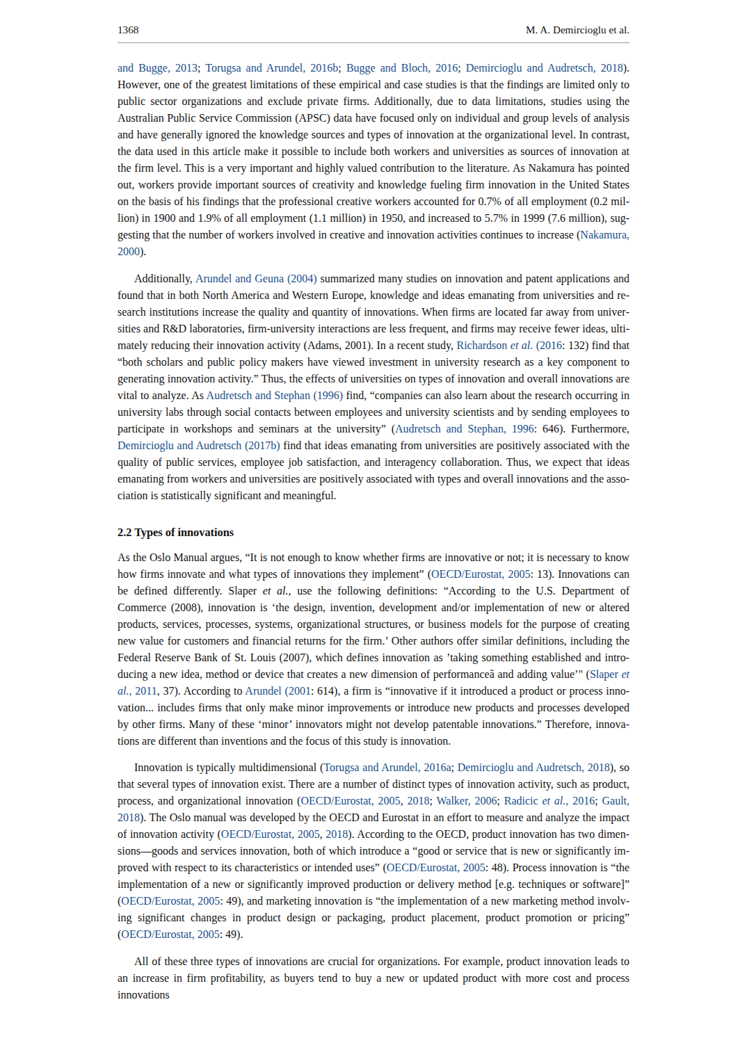1368 M. A. Demircioglu et al.
Downloaded from https://academic.oup.com/icc/article/28/6/1365/5382024 by guest on 22 June 2021
and Bugge, 2013; Torugsa and Arundel, 2016b; Bugge and Bloch, 2016; Demircioglu and Audretsch, 2018). However, one of the greatest limitations of these empirical and case studies is that the findings are limited only to public sector organizations and exclude private firms. Additionally, due to data limitations, studies using the Australian Public Service Commission (APSC) data have focused only on individual and group levels of analysis and have generally ignored the knowledge sources and types of innovation at the organizational level. In contrast, the data used in this article make it possible to include both workers and universities as sources of innovation at the firm level. This is a very important and highly valued contribution to the literature. As Nakamura has pointed out, workers provide important sources of creativity and knowledge fueling firm innovation in the United States on the basis of his findings that the professional creative workers accounted for 0.7% of all employment (0.2 million) in 1900 and 1.9% of all employment (1.1 million) in 1950, and increased to 5.7% in 1999 (7.6 million), suggesting that the number of workers involved in creative and innovation activities continues to increase (Nakamura, 2000).
Additionally, Arundel and Geuna (2004) summarized many studies on innovation and patent applications and found that in both North America and Western Europe, knowledge and ideas emanating from universities and research institutions increase the quality and quantity of innovations. When firms are located far away from universities and R&D laboratories, firm-university interactions are less frequent, and firms may receive fewer ideas, ultimately reducing their innovation activity (Adams, 2001). In a recent study, Richardson et al. (2016: 132) find that “both scholars and public policy makers have viewed investment in university research as a key component to generating innovation activity.” Thus, the effects of universities on types of innovation and overall innovations are vital to analyze. As Audretsch and Stephan (1996) find, “companies can also learn about the research occurring in university labs through social contacts between employees and university scientists and by sending employees to participate in workshops and seminars at the university” (Audretsch and Stephan, 1996: 646). Furthermore, Demircioglu and Audretsch (2017b) find that ideas emanating from universities are positively associated with the quality of public services, employee job satisfaction, and interagency collaboration. Thus, we expect that ideas emanating from workers and universities are positively associated with types and overall innovations and the association is statistically significant and meaningful.
2.2 Types of innovations
As the Oslo Manual argues, “It is not enough to know whether firms are innovative or not; it is necessary to know how firms innovate and what types of innovations they implement” (OECD/Eurostat, 2005: 13). Innovations can be defined differently. Slaper et al., use the following definitions: “According to the U.S. Department of Commerce (2008), innovation is ‘the design, invention, development and/or implementation of new or altered products, services, processes, systems, organizational structures, or business models for the purpose of creating new value for customers and financial returns for the firm.’ Other authors offer similar definitions, including the Federal Reserve Bank of St. Louis (2007), which defines innovation as ’taking something established and introducing a new idea, method or device that creates a new dimension of performanceã and adding value’" (Slaper et al., 2011, 37). According to Arundel (2001: 614), a firm is “innovative if it introduced a product or process innovation... includes firms that only make minor improvements or introduce new products and processes developed by other firms. Many of these ‘minor’ innovators might not develop patentable innovations.” Therefore, innovations are different than inventions and the focus of this study is innovation.
Innovation is typically multidimensional (Torugsa and Arundel, 2016a; Demircioglu and Audretsch, 2018), so that several types of innovation exist. There are a number of distinct types of innovation activity, such as product, process, and organizational innovation (OECD/Eurostat, 2005, 2018; Walker, 2006; Radicic et al., 2016; Gault, 2018). The Oslo manual was developed by the OECD and Eurostat in an effort to measure and analyze the impact of innovation activity (OECD/Eurostat, 2005, 2018). According to the OECD, product innovation has two dimensions—goods and services innovation, both of which introduce a “good or service that is new or significantly improved with respect to its characteristics or intended uses” (OECD/Eurostat, 2005: 48). Process innovation is “the implementation of a new or significantly improved production or delivery method [e.g. techniques or software]” (OECD/Eurostat, 2005: 49), and marketing innovation is “the implementation of a new marketing method involving significant changes in product design or packaging, product placement, product promotion or pricing” (OECD/Eurostat, 2005: 49).
All of these three types of innovations are crucial for organizations. For example, product innovation leads to an increase in firm profitability, as buyers tend to buy a new or updated product with more cost and process innovations